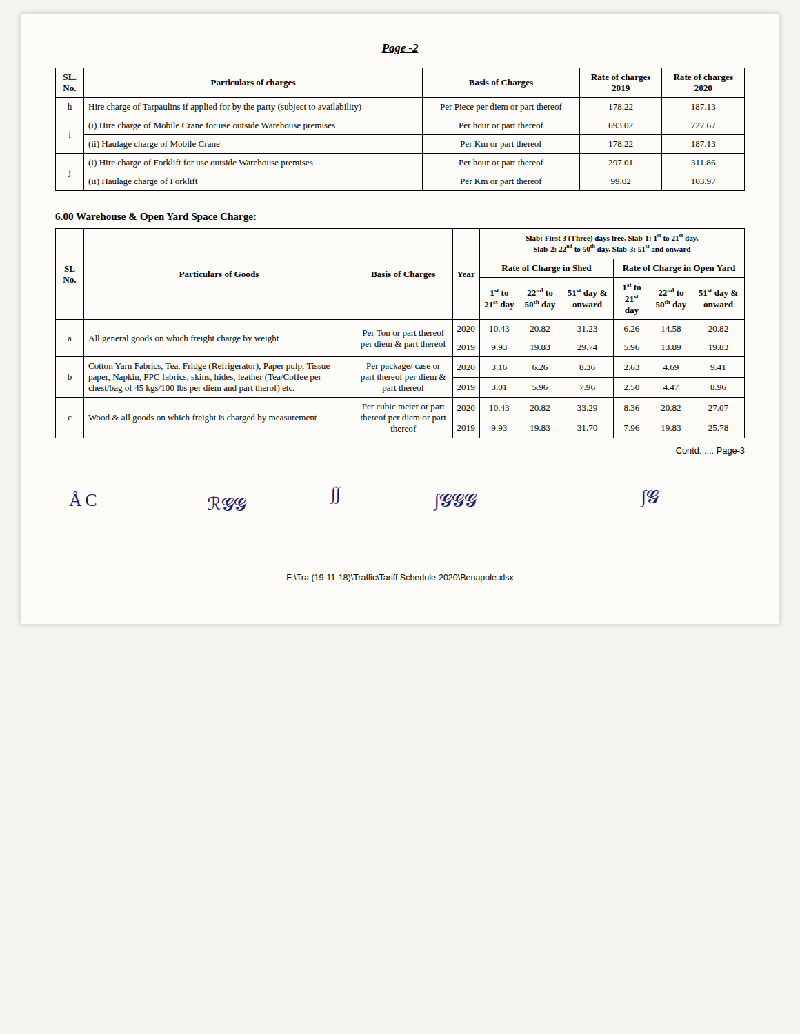Page -2
| SL. No. | Particulars of charges | Basis of Charges | Rate of charges 2019 | Rate of charges 2020 |
| --- | --- | --- | --- | --- |
| h | Hire charge of Tarpaulins if applied for by the party (subject to availability) | Per Piece per diem or part thereof | 178.22 | 187.13 |
| i | (i) Hire charge of Mobile Crane for use outside Warehouse premises | Per hour or part thereof | 693.02 | 727.67 |
| (ii) Haulage charge of Mobile Crane | Per Km or part thereof | 178.22 | 187.13 |
| j | (i) Hire charge of Forklift for use outside Warehouse premises | Per hour or part thereof | 297.01 | 311.86 |
| (ii) Haulage charge of Forklift | Per Km or part thereof | 99.02 | 103.97 |
6.00 Warehouse & Open Yard Space Charge:
| SL No. | Particulars of Goods | Basis of Charges | Year | Slab: First 3 (Three) days free, Slab-1: 1 st to 21 st day, Slab-2: 22 nd to 50 th day, Slab-3: 51 st and onward |
| --- | --- | --- | --- | --- |
| Rate of Charge in Shed | Rate of Charge in Open Yard |
| 1 st to 21 st day | 22 nd to 50 th day | 51 st day & onward | 1 st to 21 st day | 22 nd to 50 th day | 51 st day & onward |
| a | All general goods on which freight charge by weight | Per Ton or part thereof per diem & part thereof | 2020 | 10.43 | 20.82 | 31.23 | 6.26 | 14.58 | 20.82 |
| 2019 | 9.93 | 19.83 | 29.74 | 5.96 | 13.89 | 19.83 |
| b | Cotton Yarn Fabrics, Tea, Fridge (Refrigerator), Paper pulp, Tissue paper, Napkin, PPC fabrics, skins, hides, leather (Tea/Coffee per chest/bag of 45 kgs/100 lbs per diem and part therof) etc. | Per package/ case or part thereof per diem & part thereof | 2020 | 3.16 | 6.26 | 8.36 | 2.63 | 4.69 | 9.41 |
| 2019 | 3.01 | 5.96 | 7.96 | 2.50 | 4.47 | 8.96 |
| c | Wood & all goods on which freight is charged by measurement | Per cubic meter or part thereof per diem or part thereof | 2020 | 10.43 | 20.82 | 33.29 | 8.36 | 20.82 | 27.07 |
| 2019 | 9.93 | 19.83 | 31.70 | 7.96 | 19.83 | 25.78 |
Contd. .... Page-3
Å C ℛ𝓖𝓖 ∫∫ ∫𝓖𝓖𝓖 ∫𝓖
F:\Tra (19-11-18)\Traffic\Tariff Schedule-2020\Benapole.xlsx